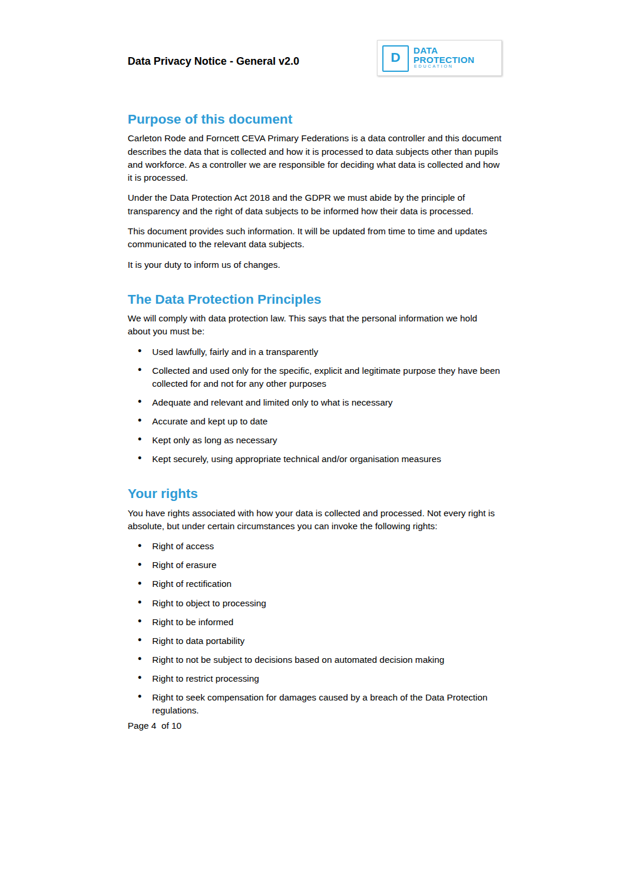D
DATA
PROTECTION
EDUCATION
Data Privacy Notice - General v2.0
Purpose of this document
Carleton Rode and Forncett CEVA Primary Federations is a data controller and this document describes the data that is collected and how it is processed to data subjects other than pupils and workforce. As a controller we are responsible for deciding what data is collected and how it is processed.
Under the Data Protection Act 2018 and the GDPR we must abide by the principle of transparency and the right of data subjects to be informed how their data is processed.
This document provides such information. It will be updated from time to time and updates communicated to the relevant data subjects.
It is your duty to inform us of changes.
The Data Protection Principles
We will comply with data protection law. This says that the personal information we hold about you must be:
Used lawfully, fairly and in a transparently
Collected and used only for the specific, explicit and legitimate purpose they have been collected for and not for any other purposes
Adequate and relevant and limited only to what is necessary
Accurate and kept up to date
Kept only as long as necessary
Kept securely, using appropriate technical and/or organisation measures
Your rights
You have rights associated with how your data is collected and processed. Not every right is absolute, but under certain circumstances you can invoke the following rights:
Right of access
Right of erasure
Right of rectification
Right to object to processing
Right to be informed
Right to data portability
Right to not be subject to decisions based on automated decision making
Right to restrict processing
Right to seek compensation for damages caused by a breach of the Data Protection regulations.
Page 4 of 10